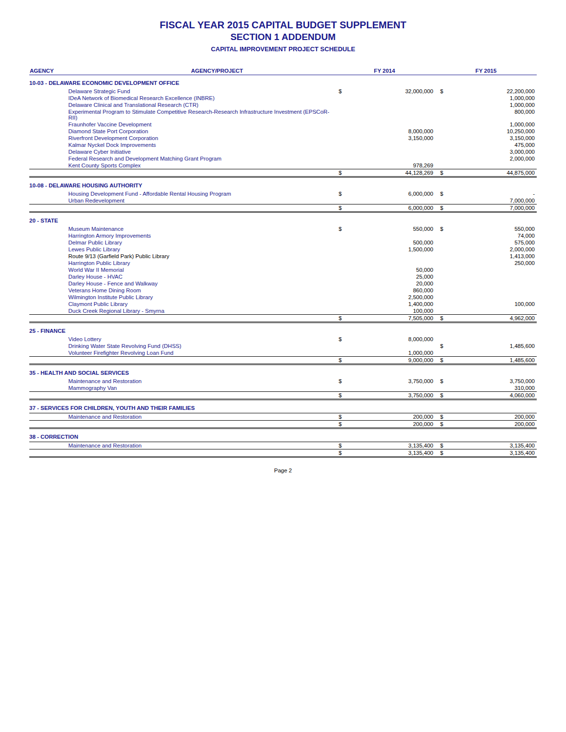FISCAL YEAR 2015 CAPITAL BUDGET SUPPLEMENT
SECTION 1 ADDENDUM
CAPITAL IMPROVEMENT PROJECT SCHEDULE
| AGENCY | AGENCY/PROJECT | FY 2014 | FY 2015 |
| --- | --- | --- | --- |
| 10-03 - DELAWARE ECONOMIC DEVELOPMENT OFFICE |
| Delaware Strategic Fund | $ | 32,000,000 | $ | 22,200,000 |
| IDeA Network of Biomedical Research Excellence (INBRE) | | | | 1,000,000 |
| Delaware Clinical and Translational Research (CTR) | | | | 1,000,000 |
| Experimental Program to Stimulate Competitive Research-Research Infrastructure Investment (EPSCoR-RII) | | | | 800,000 |
| Fraunhofer Vaccine Development | | | | 1,000,000 |
| Diamond State Port Corporation | | 8,000,000 | | 10,250,000 |
| Riverfront Development Corporation | | 3,150,000 | | 3,150,000 |
| Kalmar Nyckel Dock Improvements | | | | 475,000 |
| Delaware Cyber Initiative | | | | 3,000,000 |
| Federal Research and Development Matching Grant Program | | | | 2,000,000 |
| Kent County Sports Complex | | 978,269 | | |
| | $ | 44,128,269 | $ | 44,875,000 |
| 10-08 - DELAWARE HOUSING AUTHORITY |
| Housing Development Fund - Affordable Rental Housing Program | $ | 6,000,000 | $ | - |
| Urban Redevelopment | | | | 7,000,000 |
| | $ | 6,000,000 | $ | 7,000,000 |
| 20 - STATE |
| Museum Maintenance | $ | 550,000 | $ | 550,000 |
| Harrington Armory Improvements | | | | 74,000 |
| Delmar Public Library | | 500,000 | | 575,000 |
| Lewes Public Library | | 1,500,000 | | 2,000,000 |
| Route 9/13 (Garfield Park) Public Library | | | | 1,413,000 |
| Harrington Public Library | | | | 250,000 |
| World War II Memorial | | 50,000 | | |
| Darley House - HVAC | | 25,000 | | |
| Darley House - Fence and Walkway | | 20,000 | | |
| Veterans Home Dining Room | | 860,000 | | |
| Wilmington Institute Public Library | | 2,500,000 | | |
| Claymont Public Library | | 1,400,000 | | 100,000 |
| Duck Creek Regional Library - Smyrna | | 100,000 | | |
| | $ | 7,505,000 | $ | 4,962,000 |
| 25 - FINANCE |
| Video Lottery | $ | 8,000,000 | | |
| Drinking Water State Revolving Fund (DHSS) | | | $ | 1,485,600 |
| Volunteer Firefighter Revolving Loan Fund | | 1,000,000 | | |
| | $ | 9,000,000 | $ | 1,485,600 |
| 35 - HEALTH AND SOCIAL SERVICES |
| Maintenance and Restoration | $ | 3,750,000 | $ | 3,750,000 |
| Mammography Van | | | | 310,000 |
| | $ | 3,750,000 | $ | 4,060,000 |
| 37 - SERVICES FOR CHILDREN, YOUTH AND THEIR FAMILIES |
| Maintenance and Restoration | $ | 200,000 | $ | 200,000 |
| | $ | 200,000 | $ | 200,000 |
| 38 - CORRECTION |
| Maintenance and Restoration | $ | 3,135,400 | $ | 3,135,400 |
| | $ | 3,135,400 | $ | 3,135,400 |
Page 2